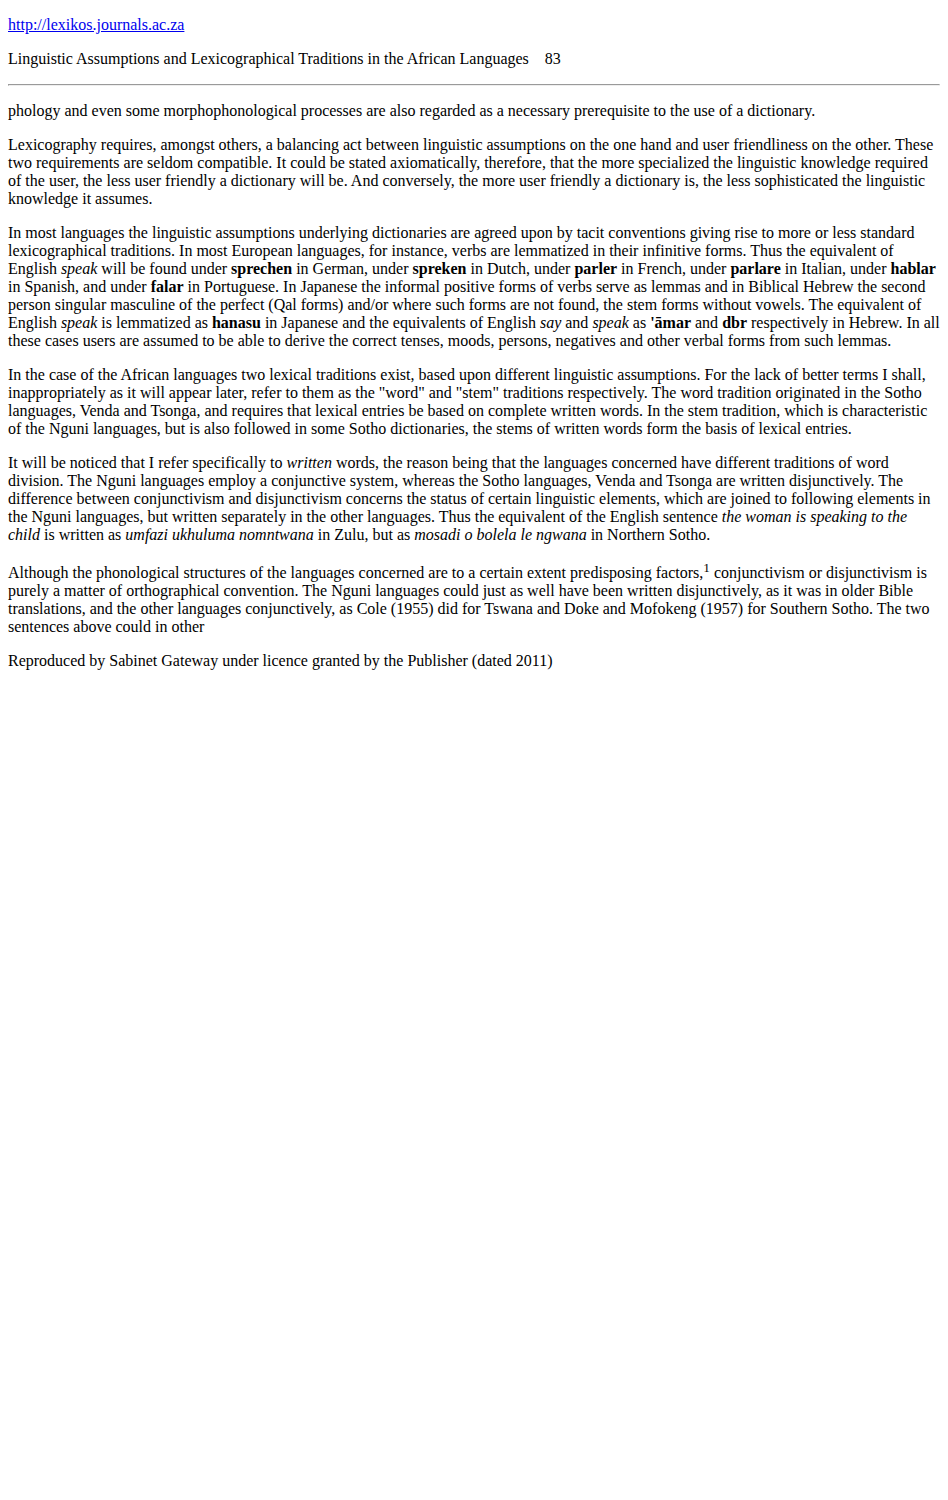http://lexikos.journals.ac.za
Linguistic Assumptions and Lexicographical Traditions in the African Languages 83
phology and even some morphophonological processes are also regarded as a necessary prerequisite to the use of a dictionary.
Lexicography requires, amongst others, a balancing act between linguistic assumptions on the one hand and user friendliness on the other. These two requirements are seldom compatible. It could be stated axiomatically, therefore, that the more specialized the linguistic knowledge required of the user, the less user friendly a dictionary will be. And conversely, the more user friendly a dictionary is, the less sophisticated the linguistic knowledge it assumes.
In most languages the linguistic assumptions underlying dictionaries are agreed upon by tacit conventions giving rise to more or less standard lexicographical traditions. In most European languages, for instance, verbs are lemmatized in their infinitive forms. Thus the equivalent of English speak will be found under sprechen in German, under spreken in Dutch, under parler in French, under parlare in Italian, under hablar in Spanish, and under falar in Portuguese. In Japanese the informal positive forms of verbs serve as lemmas and in Biblical Hebrew the second person singular masculine of the perfect (Qal forms) and/or where such forms are not found, the stem forms without vowels. The equivalent of English speak is lemmatized as hanasu in Japanese and the equivalents of English say and speak as 'āmar and dbr respectively in Hebrew. In all these cases users are assumed to be able to derive the correct tenses, moods, persons, negatives and other verbal forms from such lemmas.
In the case of the African languages two lexical traditions exist, based upon different linguistic assumptions. For the lack of better terms I shall, inappropriately as it will appear later, refer to them as the "word" and "stem" traditions respectively. The word tradition originated in the Sotho languages, Venda and Tsonga, and requires that lexical entries be based on complete written words. In the stem tradition, which is characteristic of the Nguni languages, but is also followed in some Sotho dictionaries, the stems of written words form the basis of lexical entries.
It will be noticed that I refer specifically to written words, the reason being that the languages concerned have different traditions of word division. The Nguni languages employ a conjunctive system, whereas the Sotho languages, Venda and Tsonga are written disjunctively. The difference between conjunctivism and disjunctivism concerns the status of certain linguistic elements, which are joined to following elements in the Nguni languages, but written separately in the other languages. Thus the equivalent of the English sentence the woman is speaking to the child is written as umfazi ukhuluma nomntwana in Zulu, but as mosadi o bolela le ngwana in Northern Sotho.
Although the phonological structures of the languages concerned are to a certain extent predisposing factors,1 conjunctivism or disjunctivism is purely a matter of orthographical convention. The Nguni languages could just as well have been written disjunctively, as it was in older Bible translations, and the other languages conjunctively, as Cole (1955) did for Tswana and Doke and Mofokeng (1957) for Southern Sotho. The two sentences above could in other
Reproduced by Sabinet Gateway under licence granted by the Publisher (dated 2011)